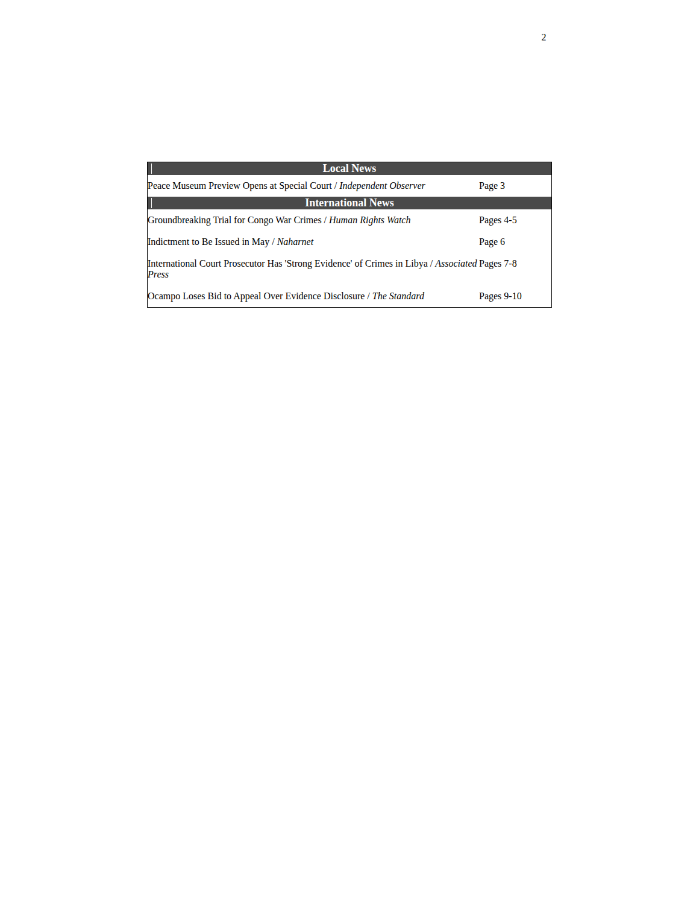2
| Local News |
| / Peace Museum Preview Opens at Special Court / Independent Observer / Page 3 / |
| International News |
| / Groundbreaking Trial for Congo War Crimes / Human Rights Watch / Pages 4-5 / / Indictment to Be Issued in May / Naharnet / Page 6 / / International Court Prosecutor Has 'Strong Evidence' of Crimes in Libya / Associated Press / Pages 7-8 / / Ocampo Loses Bid to Appeal Over Evidence Disclosure / The Standard / Pages 9-10 / |